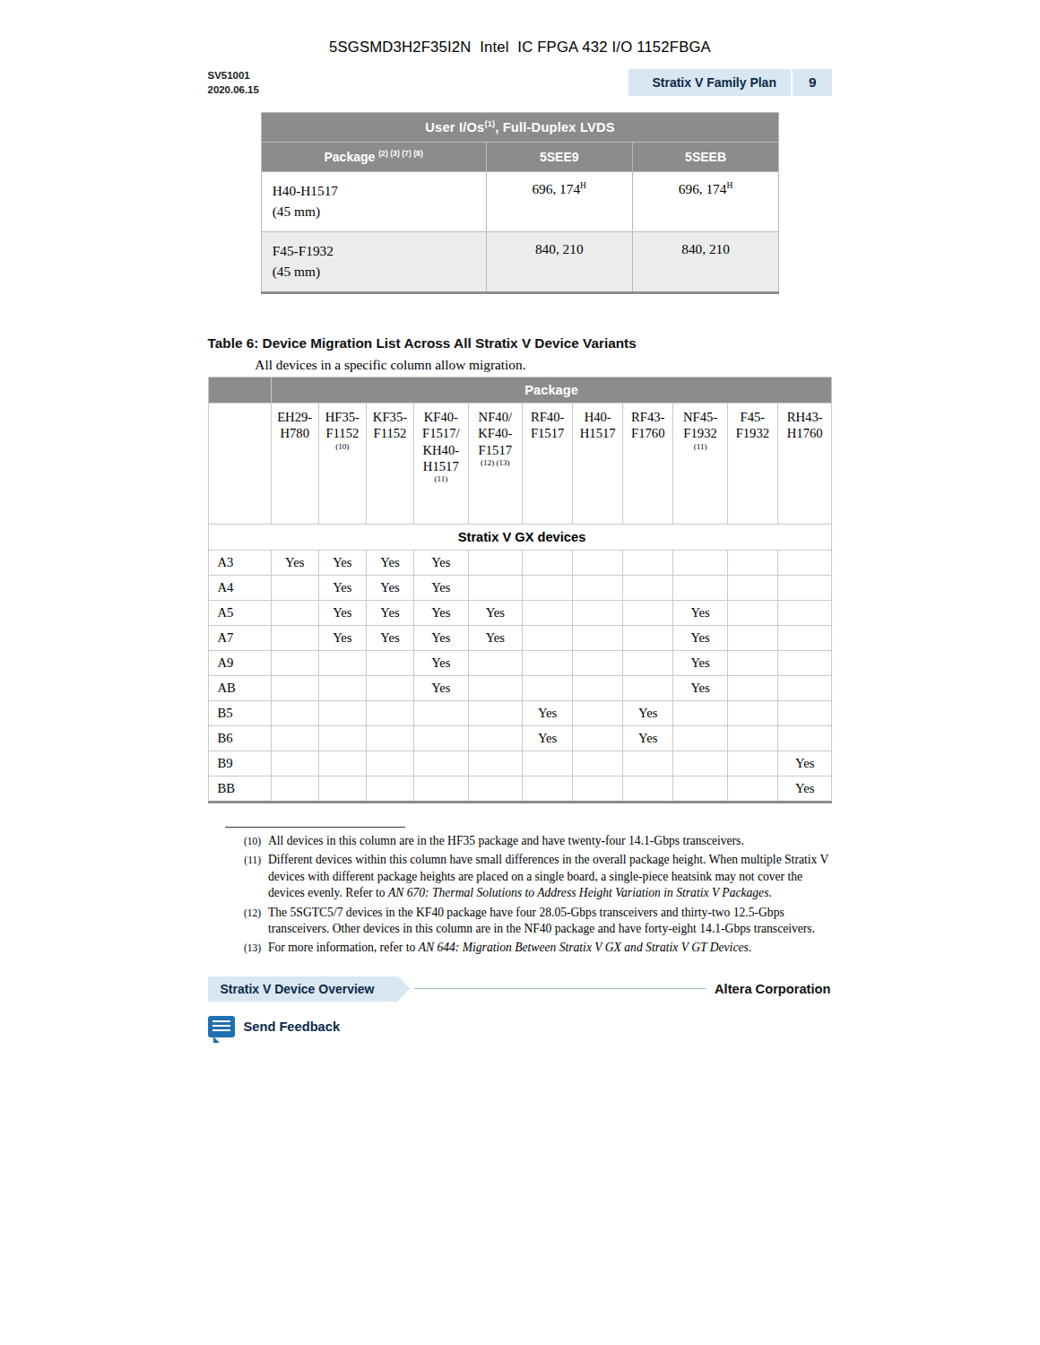5SGSMD3H2F35I2N Intel IC FPGA 432 I/O 1152FBGA
SV51001
2020.06.15
Stratix V Family Plan
9
| User I/Os (1) , Full-Duplex LVDS |
| --- |
| Package (2) (3) (7) (8) | 5SEE9 | 5SEEB |
| H40-H1517 (45 mm) | 696, 174 H | 696, 174 H |
| F45-F1932 (45 mm) | 840, 210 | 840, 210 |
Table 6: Device Migration List Across All Stratix V Device Variants
All devices in a specific column allow migration.
| | Package |
| --- | --- |
| | EH29- H780 | HF35- F1152 (10) | KF35- F1152 | KF40- F1517/ KH40- H1517 (11) | NF40/ KF40- F1517 (12) (13) | RF40- F1517 | H40- H1517 | RF43- F1760 | NF45- F1932 (11) | F45- F1932 | RH43- H1760 |
| Stratix V GX devices |
| A3 | Yes | Yes | Yes | Yes | | | | | | | |
| A4 | | Yes | Yes | Yes | | | | | | | |
| A5 | | Yes | Yes | Yes | Yes | | | | Yes | | |
| A7 | | Yes | Yes | Yes | Yes | | | | Yes | | |
| A9 | | | | Yes | | | | | Yes | | |
| AB | | | | Yes | | | | | Yes | | |
| B5 | | | | | | Yes | | Yes | | | |
| B6 | | | | | | Yes | | Yes | | | |
| B9 | | | | | | | | | | | Yes |
| BB | | | | | | | | | | | Yes |
(10) All devices in this column are in the HF35 package and have twenty-four 14.1-Gbps transceivers.
(11) Different devices within this column have small differences in the overall package height. When multiple Stratix V devices with different package heights are placed on a single board, a single-piece heatsink may not cover the devices evenly. Refer to AN 670: Thermal Solutions to Address Height Variation in Stratix V Packages.
(12) The 5SGTC5/7 devices in the KF40 package have four 28.05-Gbps transceivers and thirty-two 12.5-Gbps transceivers. Other devices in this column are in the NF40 package and have forty-eight 14.1-Gbps transceivers.
(13) For more information, refer to AN 644: Migration Between Stratix V GX and Stratix V GT Devices.
Stratix V Device Overview
Altera Corporation
Send Feedback